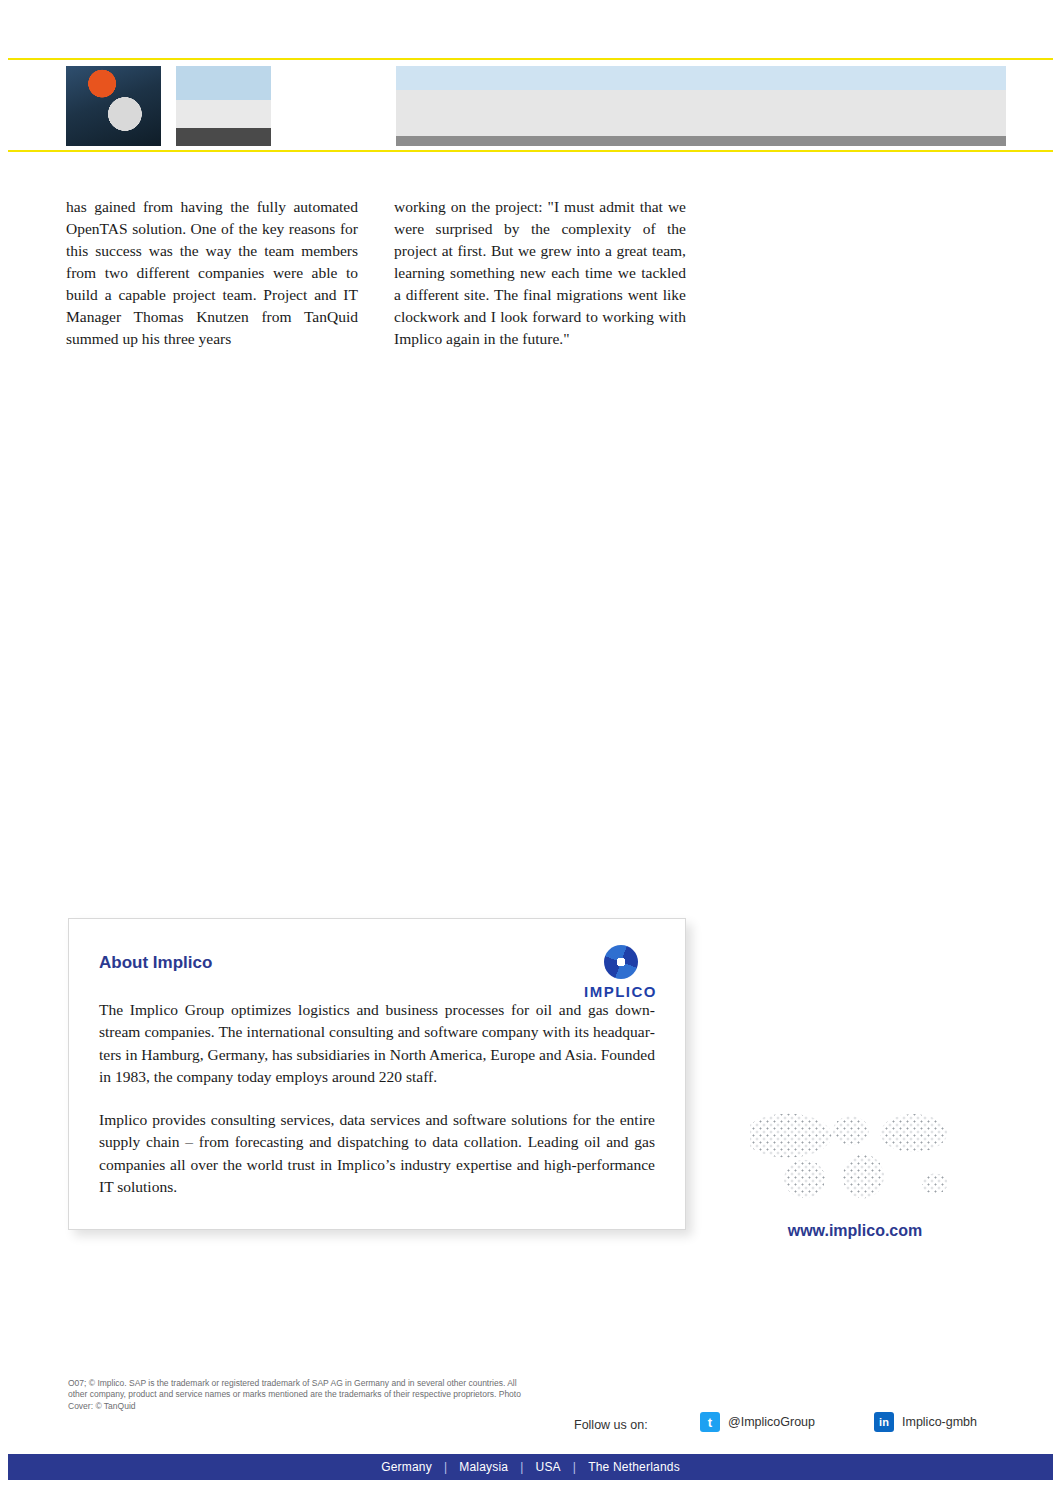has gained from having the fully automated OpenTAS solution. One of the key reasons for this success was the way the team members from two different companies were able to build a capable project team. Project and IT Manager Thomas Knutzen from TanQuid summed up his three years
working on the project: "I must admit that we were surprised by the complexity of the project at first. But we grew into a great team, learning something new each time we tackled a different site. The final migrations went like clockwork and I look forward to working with Implico again in the future."
IMPLICO
About Implico
The Implico Group optimizes logistics and business processes for oil and gas downstream companies. The international consulting and software company with its headquarters in Hamburg, Germany, has subsidiaries in North America, Europe and Asia. Founded in 1983, the company today employs around 220 staff.
Implico provides consulting services, data services and software solutions for the entire supply chain – from forecasting and dispatching to data collation. Leading oil and gas companies all over the world trust in Implico’s industry expertise and high-performance IT solutions.
www.implico.com
O07; © Implico. SAP is the trademark or registered trademark of SAP AG in Germany and in several other countries. All other company, product and service names or marks mentioned are the trademarks of their respective proprietors. Photo Cover: © TanQuid
Follow us on:
t @ImplicoGroup
in Implico-gmbh
Germany| Malaysia| USA| The Netherlands